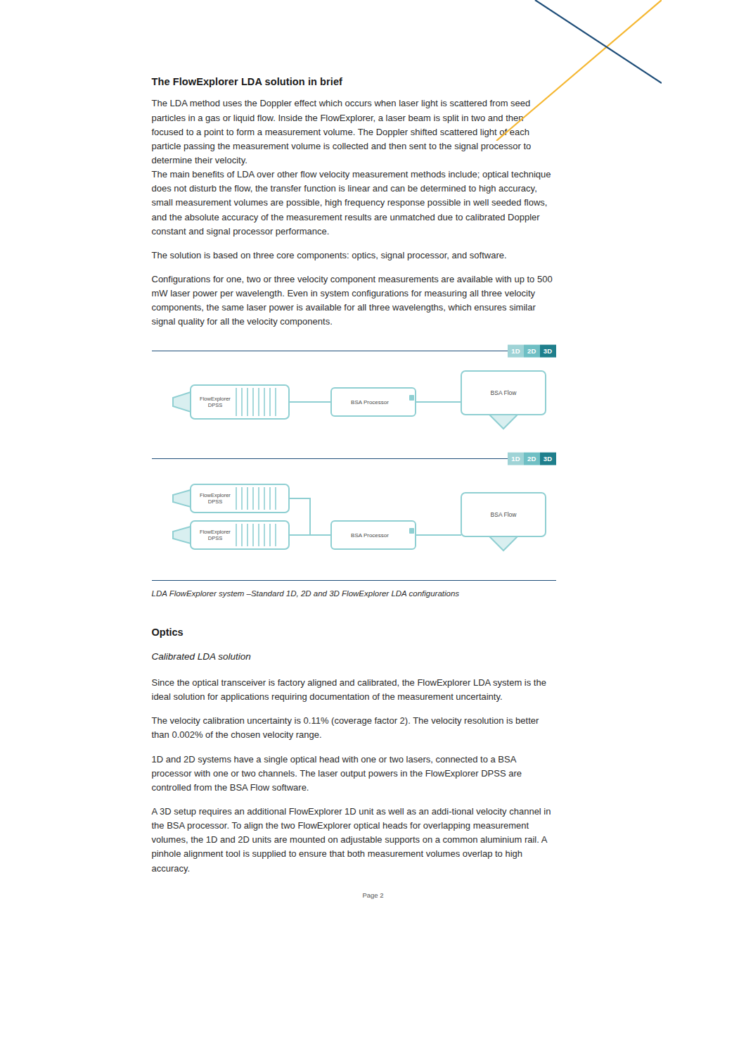The FlowExplorer LDA solution in brief
The LDA method uses the Doppler effect which occurs when laser light is scattered from seed particles in a gas or liquid flow. Inside the FlowExplorer, a laser beam is split in two and then focused to a point to form a measurement volume. The Doppler shifted scattered light of each particle passing the measurement volume is collected and then sent to the signal processor to determine their velocity.
The main benefits of LDA over other flow velocity measurement methods include; optical technique does not disturb the flow, the transfer function is linear and can be determined to high accuracy, small measurement volumes are possible, high frequency response possible in well seeded flows, and the absolute accuracy of the measurement results are unmatched due to calibrated Doppler constant and signal processor performance.
The solution is based on three core components: optics, signal processor, and software.
Configurations for one, two or three velocity component measurements are available with up to 500 mW laser power per wavelength. Even in system configurations for measuring all three velocity components, the same laser power is available for all three wavelengths, which ensures similar signal quality for all the velocity components.
1D 2D 3D
FlowExplorer DPSS BSA Processor BSA Flow
1D 2D 3D
FlowExplorer DPSS FlowExplorer DPSS BSA Processor BSA Flow
LDA FlowExplorer system –Standard 1D, 2D and 3D FlowExplorer LDA configurations
Optics
Calibrated LDA solution
Since the optical transceiver is factory aligned and calibrated, the FlowExplorer LDA system is the ideal solution for applications requiring documentation of the measurement uncertainty.
The velocity calibration uncertainty is 0.11% (coverage factor 2). The velocity resolution is better than 0.002% of the chosen velocity range.
1D and 2D systems have a single optical head with one or two lasers, connected to a BSA processor with one or two channels. The laser output powers in the FlowExplorer DPSS are controlled from the BSA Flow software.
A 3D setup requires an additional FlowExplorer 1D unit as well as an addi-tional velocity channel in the BSA processor. To align the two FlowExplorer optical heads for overlapping measurement volumes, the 1D and 2D units are mounted on adjustable supports on a common aluminium rail. A pinhole alignment tool is supplied to ensure that both measurement volumes overlap to high accuracy.
Page 2